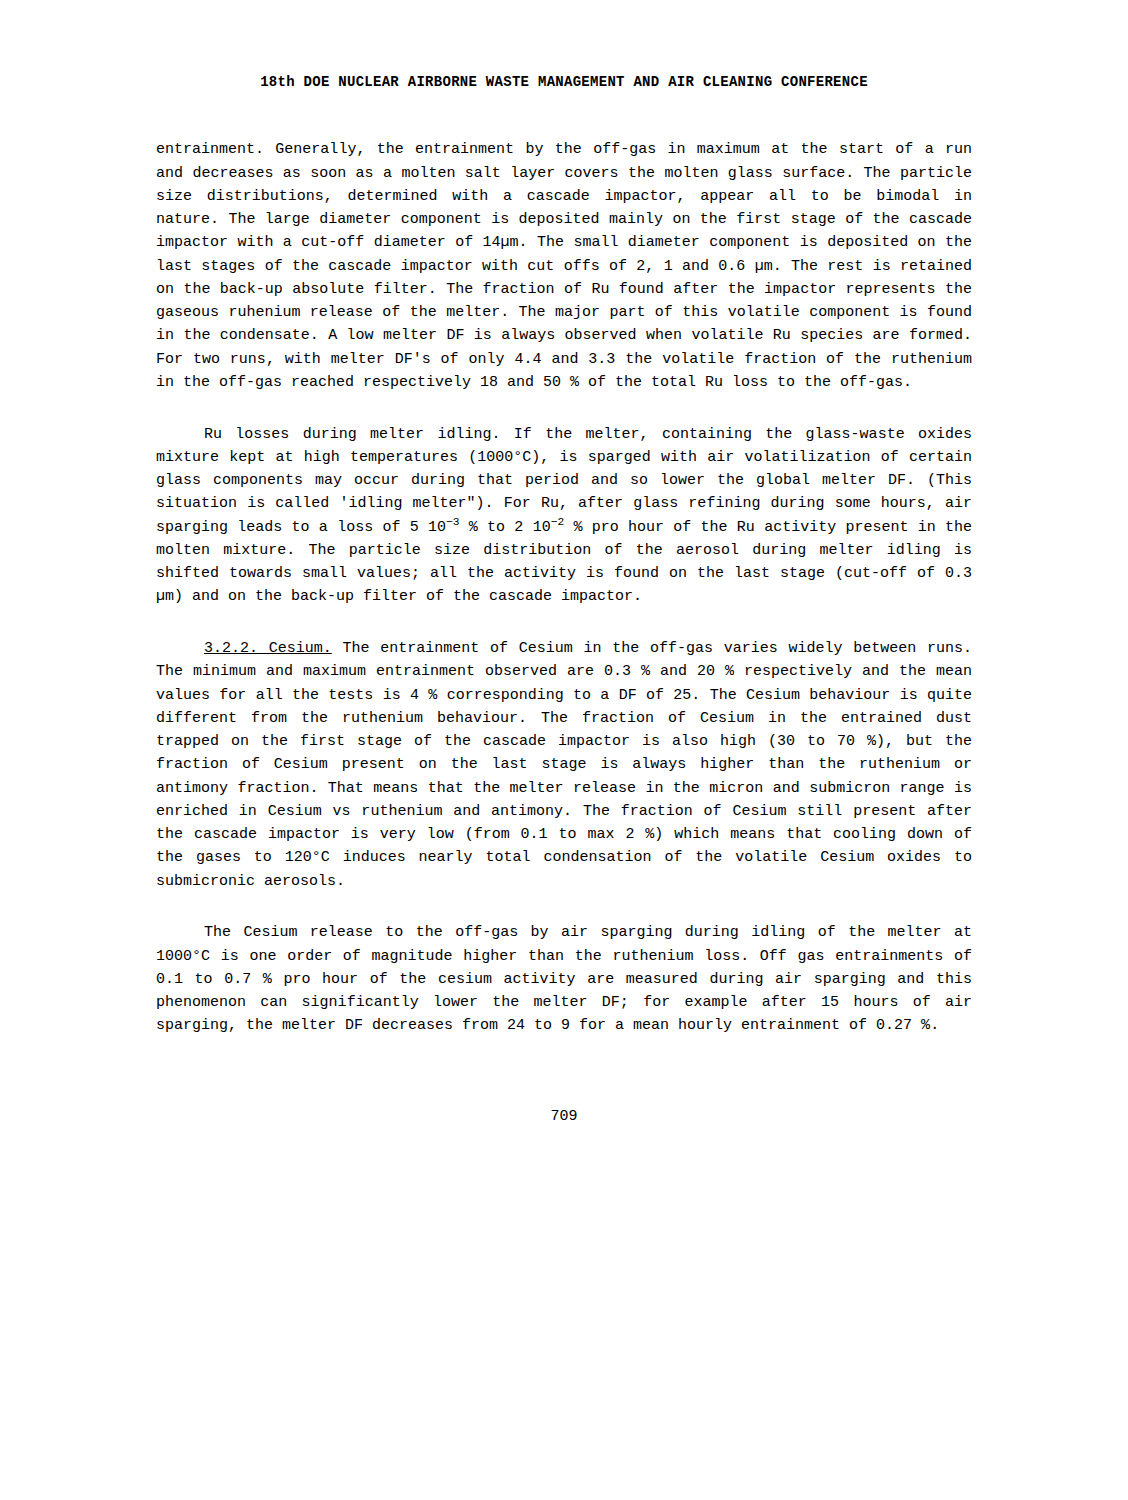18th DOE NUCLEAR AIRBORNE WASTE MANAGEMENT AND AIR CLEANING CONFERENCE
entrainment. Generally, the entrainment by the off-gas in maximum at the start of a run and decreases as soon as a molten salt layer covers the molten glass surface. The particle size distributions, determined with a cascade impactor, appear all to be bimodal in nature. The large diameter component is deposited mainly on the first stage of the cascade impactor with a cut-off diameter of 14µm. The small diameter component is deposited on the last stages of the cascade impactor with cut offs of 2, 1 and 0.6 µm. The rest is retained on the back-up absolute filter. The fraction of Ru found after the impactor represents the gaseous ruhenium release of the melter. The major part of this volatile component is found in the condensate. A low melter DF is always observed when volatile Ru species are formed. For two runs, with melter DF's of only 4.4 and 3.3 the volatile fraction of the ruthenium in the off-gas reached respectively 18 and 50 % of the total Ru loss to the off-gas.
Ru losses during melter idling. If the melter, containing the glass-waste oxides mixture kept at high temperatures (1000°C), is sparged with air volatilization of certain glass components may occur during that period and so lower the global melter DF. (This situation is called 'idling melter"). For Ru, after glass refining during some hours, air sparging leads to a loss of 5 10−3 % to 2 10−2 % pro hour of the Ru activity present in the molten mixture. The particle size distribution of the aerosol during melter idling is shifted towards small values; all the activity is found on the last stage (cut-off of 0.3 µm) and on the back-up filter of the cascade impactor.
3.2.2. Cesium. The entrainment of Cesium in the off-gas varies widely between runs. The minimum and maximum entrainment observed are 0.3 % and 20 % respectively and the mean values for all the tests is 4 % corresponding to a DF of 25. The Cesium behaviour is quite different from the ruthenium behaviour. The fraction of Cesium in the entrained dust trapped on the first stage of the cascade impactor is also high (30 to 70 %), but the fraction of Cesium present on the last stage is always higher than the ruthenium or antimony fraction. That means that the melter release in the micron and submicron range is enriched in Cesium vs ruthenium and antimony. The fraction of Cesium still present after the cascade impactor is very low (from 0.1 to max 2 %) which means that cooling down of the gases to 120°C induces nearly total condensation of the volatile Cesium oxides to submicronic aerosols.
The Cesium release to the off-gas by air sparging during idling of the melter at 1000°C is one order of magnitude higher than the ruthenium loss. Off gas entrainments of 0.1 to 0.7 % pro hour of the cesium activity are measured during air sparging and this phenomenon can significantly lower the melter DF; for example after 15 hours of air sparging, the melter DF decreases from 24 to 9 for a mean hourly entrainment of 0.27 %.
709